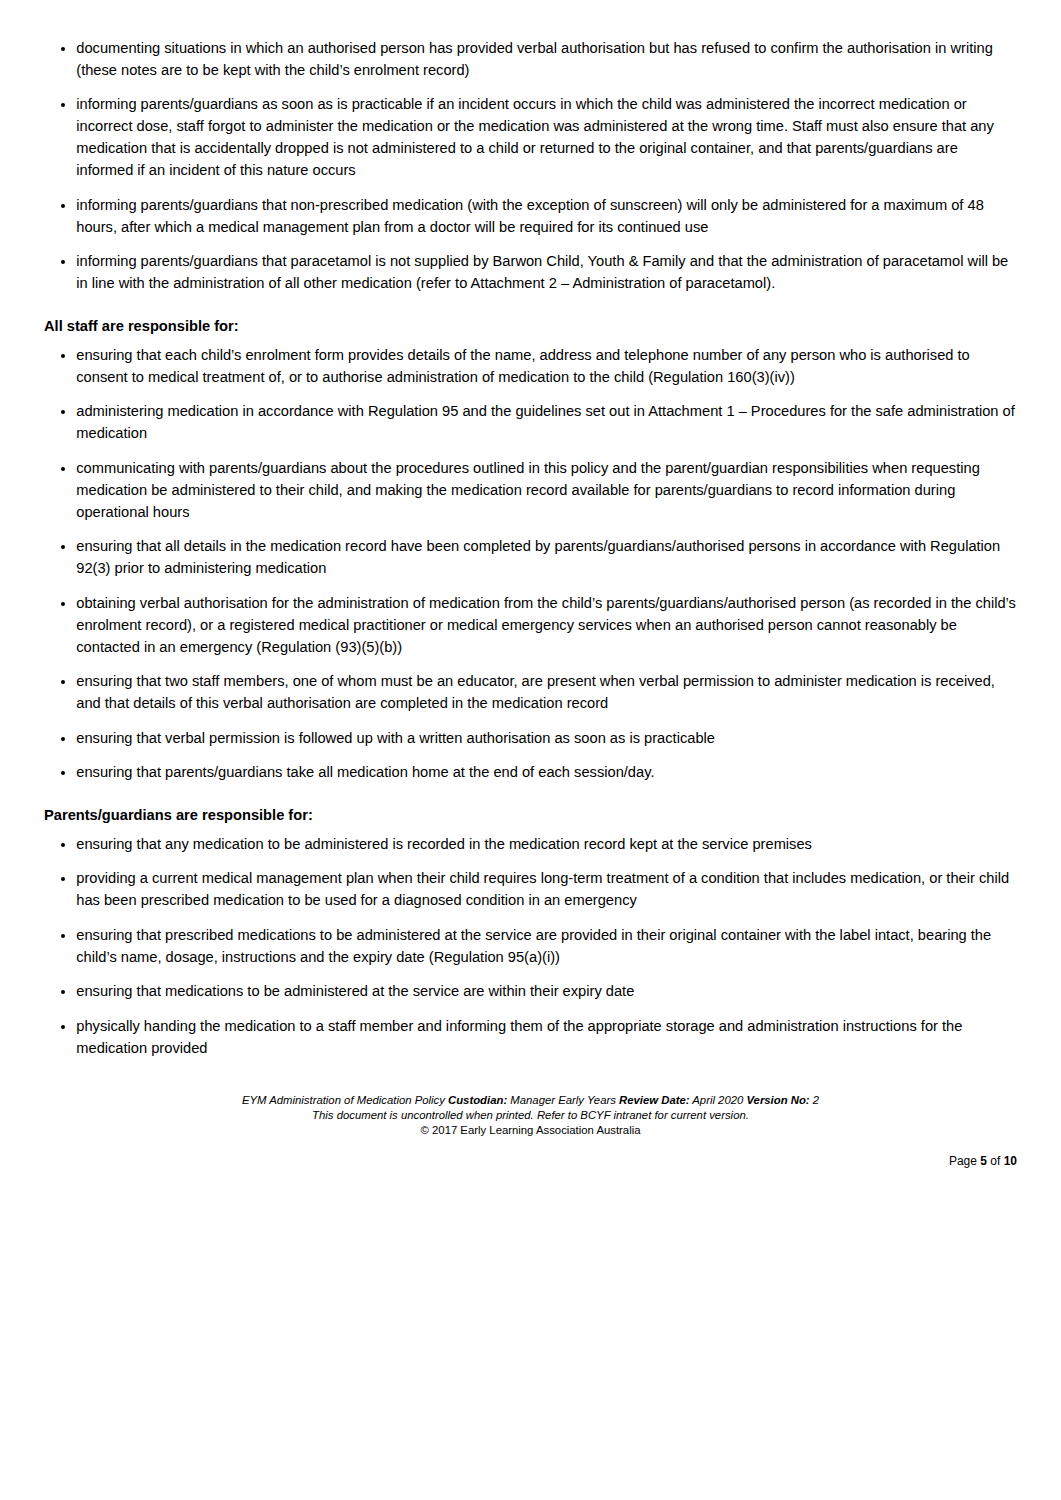documenting situations in which an authorised person has provided verbal authorisation but has refused to confirm the authorisation in writing (these notes are to be kept with the child’s enrolment record)
informing parents/guardians as soon as is practicable if an incident occurs in which the child was administered the incorrect medication or incorrect dose, staff forgot to administer the medication or the medication was administered at the wrong time. Staff must also ensure that any medication that is accidentally dropped is not administered to a child or returned to the original container, and that parents/guardians are informed if an incident of this nature occurs
informing parents/guardians that non-prescribed medication (with the exception of sunscreen) will only be administered for a maximum of 48 hours, after which a medical management plan from a doctor will be required for its continued use
informing parents/guardians that paracetamol is not supplied by Barwon Child, Youth & Family and that the administration of paracetamol will be in line with the administration of all other medication (refer to Attachment 2 – Administration of paracetamol).
All staff are responsible for:
ensuring that each child’s enrolment form provides details of the name, address and telephone number of any person who is authorised to consent to medical treatment of, or to authorise administration of medication to the child (Regulation 160(3)(iv))
administering medication in accordance with Regulation 95 and the guidelines set out in Attachment 1 – Procedures for the safe administration of medication
communicating with parents/guardians about the procedures outlined in this policy and the parent/guardian responsibilities when requesting medication be administered to their child, and making the medication record available for parents/guardians to record information during operational hours
ensuring that all details in the medication record have been completed by parents/guardians/authorised persons in accordance with Regulation 92(3) prior to administering medication
obtaining verbal authorisation for the administration of medication from the child’s parents/guardians/authorised person (as recorded in the child’s enrolment record), or a registered medical practitioner or medical emergency services when an authorised person cannot reasonably be contacted in an emergency (Regulation (93)(5)(b))
ensuring that two staff members, one of whom must be an educator, are present when verbal permission to administer medication is received, and that details of this verbal authorisation are completed in the medication record
ensuring that verbal permission is followed up with a written authorisation as soon as is practicable
ensuring that parents/guardians take all medication home at the end of each session/day.
Parents/guardians are responsible for:
ensuring that any medication to be administered is recorded in the medication record kept at the service premises
providing a current medical management plan when their child requires long-term treatment of a condition that includes medication, or their child has been prescribed medication to be used for a diagnosed condition in an emergency
ensuring that prescribed medications to be administered at the service are provided in their original container with the label intact, bearing the child’s name, dosage, instructions and the expiry date (Regulation 95(a)(i))
ensuring that medications to be administered at the service are within their expiry date
physically handing the medication to a staff member and informing them of the appropriate storage and administration instructions for the medication provided
EYM Administration of Medication Policy Custodian: Manager Early Years Review Date: April 2020 Version No: 2
This document is uncontrolled when printed. Refer to BCYF intranet for current version.
© 2017 Early Learning Association Australia
Page 5 of 10